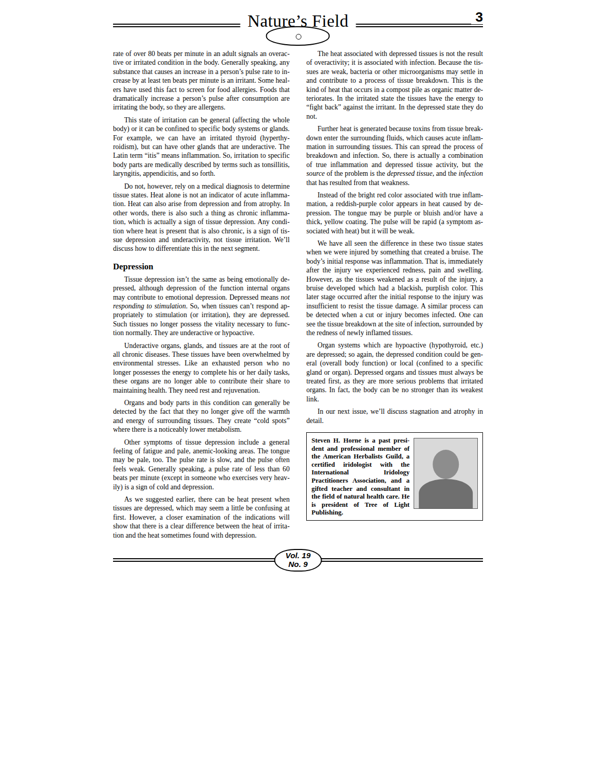Nature’s Field
3
rate of over 80 beats per minute in an adult signals an overactive or irritated condition in the body. Generally speaking, any substance that causes an increase in a person’s pulse rate to increase by at least ten beats per minute is an irritant. Some healers have used this fact to screen for food allergies. Foods that dramatically increase a person’s pulse after consumption are irritating the body, so they are allergens.
This state of irritation can be general (affecting the whole body) or it can be confined to specific body systems or glands. For example, we can have an irritated thyroid (hyperthyroidism), but can have other glands that are underactive. The Latin term “itis” means inflammation. So, irritation to specific body parts are medically described by terms such as tonsillitis, laryngitis, appendicitis, and so forth.
Do not, however, rely on a medical diagnosis to determine tissue states. Heat alone is not an indicator of acute inflammation. Heat can also arise from depression and from atrophy. In other words, there is also such a thing as chronic inflammation, which is actually a sign of tissue depression. Any condition where heat is present that is also chronic, is a sign of tissue depression and underactivity, not tissue irritation. We’ll discuss how to differentiate this in the next segment.
Depression
Tissue depression isn’t the same as being emotionally depressed, although depression of the function internal organs may contribute to emotional depression. Depressed means not responding to stimulation. So, when tissues can’t respond appropriately to stimulation (or irritation), they are depressed. Such tissues no longer possess the vitality necessary to function normally. They are underactive or hypoactive.
Underactive organs, glands, and tissues are at the root of all chronic diseases. These tissues have been overwhelmed by environmental stresses. Like an exhausted person who no longer possesses the energy to complete his or her daily tasks, these organs are no longer able to contribute their share to maintaining health. They need rest and rejuvenation.
Organs and body parts in this condition can generally be detected by the fact that they no longer give off the warmth and energy of surrounding tissues. They create “cold spots” where there is a noticeably lower metabolism.
Other symptoms of tissue depression include a general feeling of fatigue and pale, anemic-looking areas. The tongue may be pale, too. The pulse rate is slow, and the pulse often feels weak. Generally speaking, a pulse rate of less than 60 beats per minute (except in someone who exercises very heavily) is a sign of cold and depression.
As we suggested earlier, there can be heat present when tissues are depressed, which may seem a little be confusing at first. However, a closer examination of the indications will show that there is a clear difference between the heat of irritation and the heat sometimes found with depression.
The heat associated with depressed tissues is not the result of overactivity; it is associated with infection. Because the tissues are weak, bacteria or other microorganisms may settle in and contribute to a process of tissue breakdown. This is the kind of heat that occurs in a compost pile as organic matter deteriorates. In the irritated state the tissues have the energy to “fight back” against the irritant. In the depressed state they do not.
Further heat is generated because toxins from tissue breakdown enter the surrounding fluids, which causes acute inflammation in surrounding tissues. This can spread the process of breakdown and infection. So, there is actually a combination of true inflammation and depressed tissue activity, but the source of the problem is the depressed tissue, and the infection that has resulted from that weakness.
Instead of the bright red color associated with true inflammation, a reddish-purple color appears in heat caused by depression. The tongue may be purple or bluish and/or have a thick, yellow coating. The pulse will be rapid (a symptom associated with heat) but it will be weak.
We have all seen the difference in these two tissue states when we were injured by something that created a bruise. The body’s initial response was inflammation. That is, immediately after the injury we experienced redness, pain and swelling. However, as the tissues weakened as a result of the injury, a bruise developed which had a blackish, purplish color. This later stage occurred after the initial response to the injury was insufficient to resist the tissue damage. A similar process can be detected when a cut or injury becomes infected. One can see the tissue breakdown at the site of infection, surrounded by the redness of newly inflamed tissues.
Organ systems which are hypoactive (hypothyroid, etc.) are depressed; so again, the depressed condition could be general (overall body function) or local (confined to a specific gland or organ). Depressed organs and tissues must always be treated first, as they are more serious problems that irritated organs. In fact, the body can be no stronger than its weakest link.
In our next issue, we’ll discuss stagnation and atrophy in detail.
Steven H. Horne is a past president and professional member of the American Herbalists Guild, a certified iridologist with the International Iridology Practitioners Association, and a gifted teacher and consultant in the field of natural health care. He is president of Tree of Light Publishing.
Vol. 19
No. 9